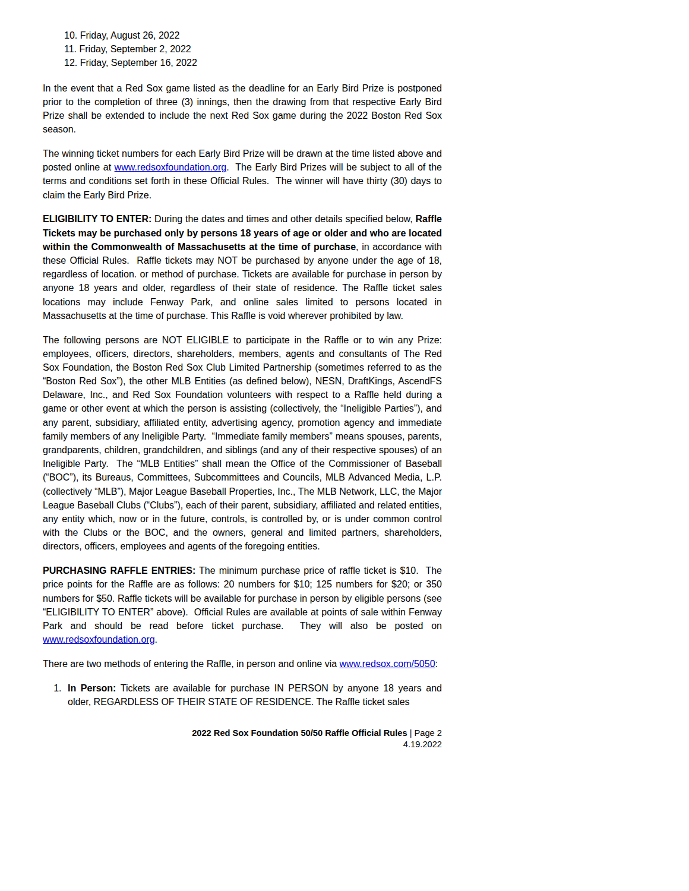10. Friday, August 26, 2022
11. Friday, September 2, 2022
12. Friday, September 16, 2022
In the event that a Red Sox game listed as the deadline for an Early Bird Prize is postponed prior to the completion of three (3) innings, then the drawing from that respective Early Bird Prize shall be extended to include the next Red Sox game during the 2022 Boston Red Sox season.
The winning ticket numbers for each Early Bird Prize will be drawn at the time listed above and posted online at www.redsoxfoundation.org. The Early Bird Prizes will be subject to all of the terms and conditions set forth in these Official Rules. The winner will have thirty (30) days to claim the Early Bird Prize.
ELIGIBILITY TO ENTER: During the dates and times and other details specified below, Raffle Tickets may be purchased only by persons 18 years of age or older and who are located within the Commonwealth of Massachusetts at the time of purchase, in accordance with these Official Rules. Raffle tickets may NOT be purchased by anyone under the age of 18, regardless of location. or method of purchase. Tickets are available for purchase in person by anyone 18 years and older, regardless of their state of residence. The Raffle ticket sales locations may include Fenway Park, and online sales limited to persons located in Massachusetts at the time of purchase. This Raffle is void wherever prohibited by law.
The following persons are NOT ELIGIBLE to participate in the Raffle or to win any Prize: employees, officers, directors, shareholders, members, agents and consultants of The Red Sox Foundation, the Boston Red Sox Club Limited Partnership (sometimes referred to as the “Boston Red Sox”), the other MLB Entities (as defined below), NESN, DraftKings, AscendFS Delaware, Inc., and Red Sox Foundation volunteers with respect to a Raffle held during a game or other event at which the person is assisting (collectively, the “Ineligible Parties”), and any parent, subsidiary, affiliated entity, advertising agency, promotion agency and immediate family members of any Ineligible Party. “Immediate family members” means spouses, parents, grandparents, children, grandchildren, and siblings (and any of their respective spouses) of an Ineligible Party. The “MLB Entities” shall mean the Office of the Commissioner of Baseball (“BOC”), its Bureaus, Committees, Subcommittees and Councils, MLB Advanced Media, L.P. (collectively “MLB”), Major League Baseball Properties, Inc., The MLB Network, LLC, the Major League Baseball Clubs (“Clubs”), each of their parent, subsidiary, affiliated and related entities, any entity which, now or in the future, controls, is controlled by, or is under common control with the Clubs or the BOC, and the owners, general and limited partners, shareholders, directors, officers, employees and agents of the foregoing entities.
PURCHASING RAFFLE ENTRIES: The minimum purchase price of raffle ticket is $10. The price points for the Raffle are as follows: 20 numbers for $10; 125 numbers for $20; or 350 numbers for $50. Raffle tickets will be available for purchase in person by eligible persons (see “ELIGIBILITY TO ENTER” above). Official Rules are available at points of sale within Fenway Park and should be read before ticket purchase. They will also be posted on www.redsoxfoundation.org.
There are two methods of entering the Raffle, in person and online via www.redsox.com/5050:
In Person: Tickets are available for purchase IN PERSON by anyone 18 years and older, REGARDLESS OF THEIR STATE OF RESIDENCE. The Raffle ticket sales
2022 Red Sox Foundation 50/50 Raffle Official Rules | Page 2
4.19.2022